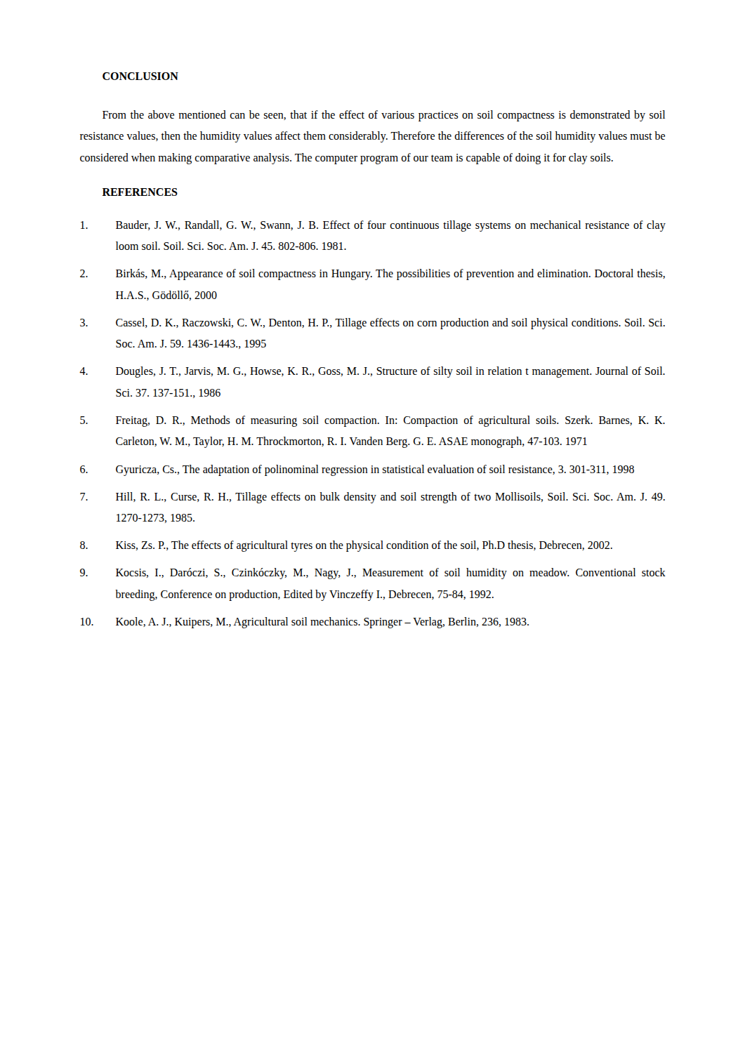CONCLUSION
From the above mentioned can be seen, that if the effect of various practices on soil compactness is demonstrated by soil resistance values, then the humidity values affect them considerably. Therefore the differences of the soil humidity values must be considered when making comparative analysis. The computer program of our team is capable of doing it for clay soils.
REFERENCES
Bauder, J. W., Randall, G. W., Swann, J. B. Effect of four continuous tillage systems on mechanical resistance of clay loom soil. Soil. Sci. Soc. Am. J. 45. 802-806. 1981.
Birkás, M., Appearance of soil compactness in Hungary. The possibilities of prevention and elimination. Doctoral thesis, H.A.S., Gödöllő, 2000
Cassel, D. K., Raczowski, C. W., Denton, H. P., Tillage effects on corn production and soil physical conditions. Soil. Sci. Soc. Am. J. 59. 1436-1443., 1995
Dougles, J. T., Jarvis, M. G., Howse, K. R., Goss, M. J., Structure of silty soil in relation t management. Journal of Soil. Sci. 37. 137-151., 1986
Freitag, D. R., Methods of measuring soil compaction. In: Compaction of agricultural soils. Szerk. Barnes, K. K. Carleton, W. M., Taylor, H. M. Throckmorton, R. I. Vanden Berg. G. E. ASAE monograph, 47-103. 1971
Gyuricza, Cs., The adaptation of polinominal regression in statistical evaluation of soil resistance, 3. 301-311, 1998
Hill, R. L., Curse, R. H., Tillage effects on bulk density and soil strength of two Mollisoils, Soil. Sci. Soc. Am. J. 49. 1270-1273, 1985.
Kiss, Zs. P., The effects of agricultural tyres on the physical condition of the soil, Ph.D thesis, Debrecen, 2002.
Kocsis, I., Daróczi, S., Czinkóczky, M., Nagy, J., Measurement of soil humidity on meadow. Conventional stock breeding, Conference on production, Edited by Vinczeffy I., Debrecen, 75-84, 1992.
Koole, A. J., Kuipers, M., Agricultural soil mechanics. Springer – Verlag, Berlin, 236, 1983.